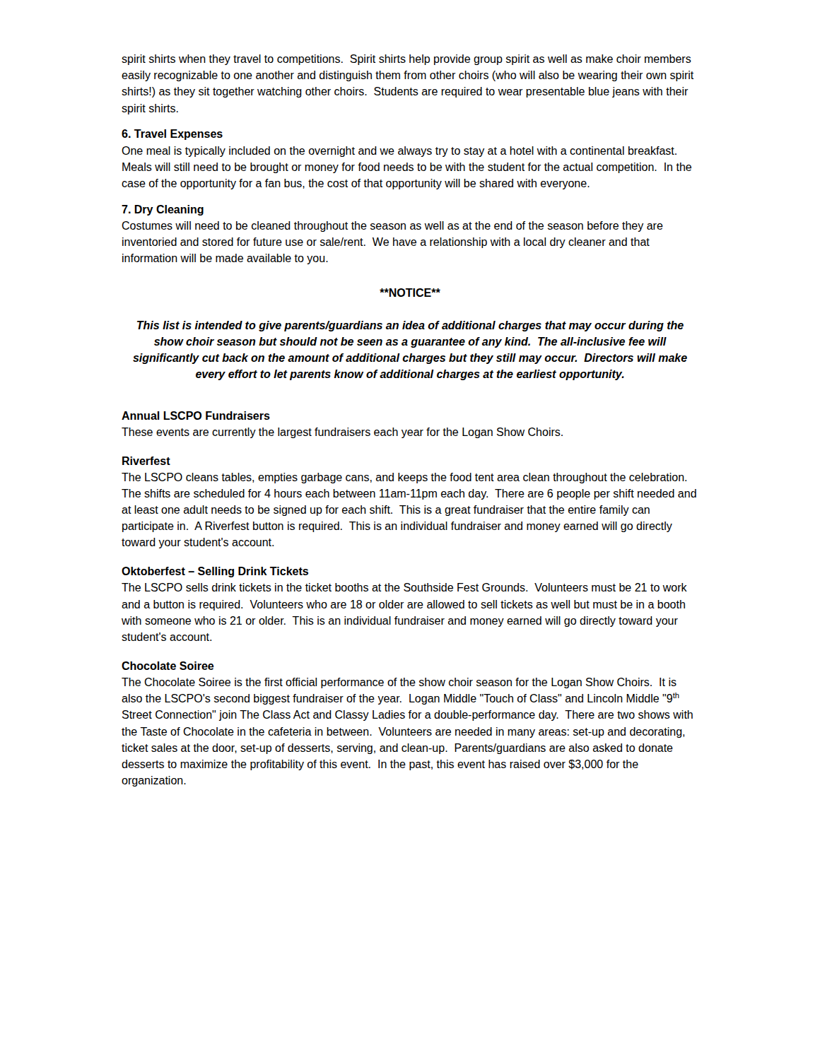spirit shirts when they travel to competitions. Spirit shirts help provide group spirit as well as make choir members easily recognizable to one another and distinguish them from other choirs (who will also be wearing their own spirit shirts!) as they sit together watching other choirs. Students are required to wear presentable blue jeans with their spirit shirts.
6. Travel Expenses
One meal is typically included on the overnight and we always try to stay at a hotel with a continental breakfast. Meals will still need to be brought or money for food needs to be with the student for the actual competition. In the case of the opportunity for a fan bus, the cost of that opportunity will be shared with everyone.
7. Dry Cleaning
Costumes will need to be cleaned throughout the season as well as at the end of the season before they are inventoried and stored for future use or sale/rent. We have a relationship with a local dry cleaner and that information will be made available to you.
**NOTICE**
This list is intended to give parents/guardians an idea of additional charges that may occur during the show choir season but should not be seen as a guarantee of any kind. The all-inclusive fee will significantly cut back on the amount of additional charges but they still may occur. Directors will make every effort to let parents know of additional charges at the earliest opportunity.
Annual LSCPO Fundraisers
These events are currently the largest fundraisers each year for the Logan Show Choirs.
Riverfest
The LSCPO cleans tables, empties garbage cans, and keeps the food tent area clean throughout the celebration. The shifts are scheduled for 4 hours each between 11am-11pm each day. There are 6 people per shift needed and at least one adult needs to be signed up for each shift. This is a great fundraiser that the entire family can participate in. A Riverfest button is required. This is an individual fundraiser and money earned will go directly toward your student's account.
Oktoberfest – Selling Drink Tickets
The LSCPO sells drink tickets in the ticket booths at the Southside Fest Grounds. Volunteers must be 21 to work and a button is required. Volunteers who are 18 or older are allowed to sell tickets as well but must be in a booth with someone who is 21 or older. This is an individual fundraiser and money earned will go directly toward your student's account.
Chocolate Soiree
The Chocolate Soiree is the first official performance of the show choir season for the Logan Show Choirs. It is also the LSCPO's second biggest fundraiser of the year. Logan Middle "Touch of Class" and Lincoln Middle "9th Street Connection" join The Class Act and Classy Ladies for a double-performance day. There are two shows with the Taste of Chocolate in the cafeteria in between. Volunteers are needed in many areas: set-up and decorating, ticket sales at the door, set-up of desserts, serving, and clean-up. Parents/guardians are also asked to donate desserts to maximize the profitability of this event. In the past, this event has raised over $3,000 for the organization.